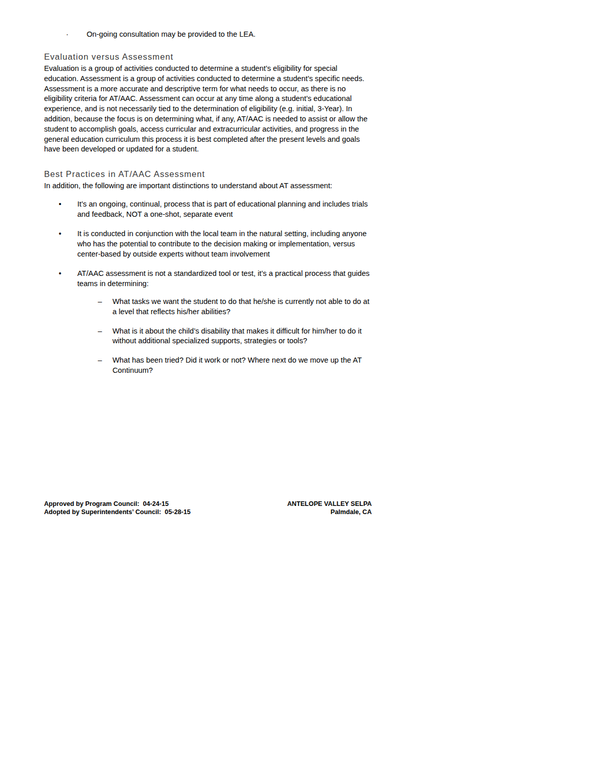· On-going consultation may be provided to the LEA.
Evaluation versus Assessment
Evaluation is a group of activities conducted to determine a student’s eligibility for special education. Assessment is a group of activities conducted to determine a student’s specific needs. Assessment is a more accurate and descriptive term for what needs to occur, as there is no eligibility criteria for AT/AAC. Assessment can occur at any time along a student’s educational experience, and is not necessarily tied to the determination of eligibility (e.g. initial, 3-Year). In addition, because the focus is on determining what, if any, AT/AAC is needed to assist or allow the student to accomplish goals, access curricular and extracurricular activities, and progress in the general education curriculum this process it is best completed after the present levels and goals have been developed or updated for a student.
Best Practices in AT/AAC Assessment
In addition, the following are important distinctions to understand about AT assessment:
• It’s an ongoing, continual, process that is part of educational planning and includes trials and feedback, NOT a one-shot, separate event
• It is conducted in conjunction with the local team in the natural setting, including anyone who has the potential to contribute to the decision making or implementation, versus center-based by outside experts without team involvement
• AT/AAC assessment is not a standardized tool or test, it’s a practical process that guides teams in determining:
– What tasks we want the student to do that he/she is currently not able to do at a level that reflects his/her abilities?
– What is it about the child’s disability that makes it difficult for him/her to do it without additional specialized supports, strategies or tools?
– What has been tried? Did it work or not? Where next do we move up the AT Continuum?
Approved by Program Council: 04-24-15
Adopted by Superintendents’ Council: 05-28-15
ANTELOPE VALLEY SELPA
Palmdale, CA